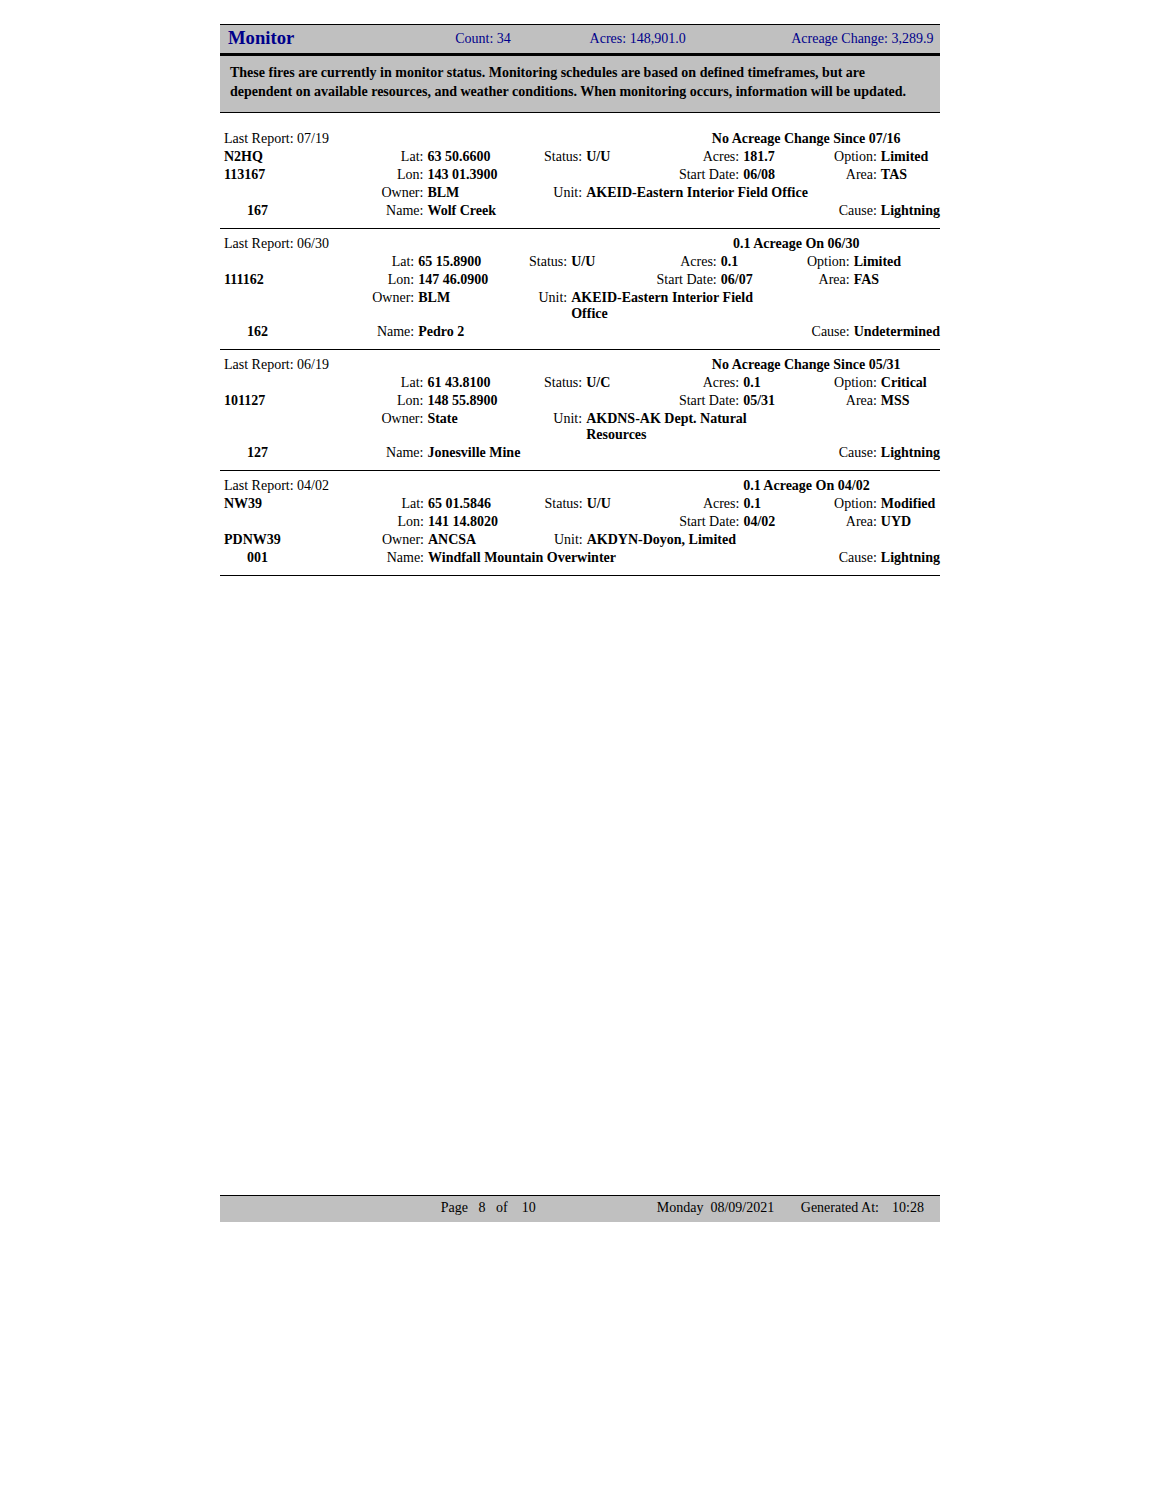Monitor Count: 34 Acres: 148,901.0 Acreage Change: 3,289.9
These fires are currently in monitor status. Monitoring schedules are based on defined timeframes, but are dependent on available resources, and weather conditions. When monitoring occurs, information will be updated.
| Last Report: 07/19 | | | No Acreage Change Since 07/16 |
| N2HQ | Lat: | 63 50.6600 | Status: | U/U | Acres: | 181.7 | Option: | Limited |
| 113167 | Lon: | 143 01.3900 | | | Start Date: | 06/08 | Area: | TAS |
| | Owner: | BLM | Unit: | AKEID-Eastern Interior Field Office | | |
| 167 | Name: | Wolf Creek | | | Cause: | Lightning |
| Last Report: 06/30 | | | 0.1 Acreage On 06/30 |
| | Lat: | 65 15.8900 | Status: | U/U | Acres: | 0.1 | Option: | Limited |
| 111162 | Lon: | 147 46.0900 | | | Start Date: | 06/07 | Area: | FAS |
| | Owner: | BLM | Unit: | AKEID-Eastern Interior Field Office | | |
| 162 | Name: | Pedro 2 | | | Cause: | Undetermined |
| Last Report: 06/19 | | | No Acreage Change Since 05/31 |
| | Lat: | 61 43.8100 | Status: | U/C | Acres: | 0.1 | Option: | Critical |
| 101127 | Lon: | 148 55.8900 | | | Start Date: | 05/31 | Area: | MSS |
| | Owner: | State | Unit: | AKDNS-AK Dept. Natural Resources | | |
| 127 | Name: | Jonesville Mine | | | Cause: | Lightning |
| Last Report: 04/02 | | | 0.1 Acreage On 04/02 |
| NW39 | Lat: | 65 01.5846 | Status: | U/U | Acres: | 0.1 | Option: | Modified |
| | Lon: | 141 14.8020 | | | Start Date: | 04/02 | Area: | UYD |
| PDNW39 | Owner: | ANCSA | Unit: | AKDYN-Doyon, Limited | | |
| 001 | Name: | Windfall Mountain Overwinter | | | Cause: | Lightning |
Page 8 of 10 Monday 08/09/2021 Generated At: 10:28